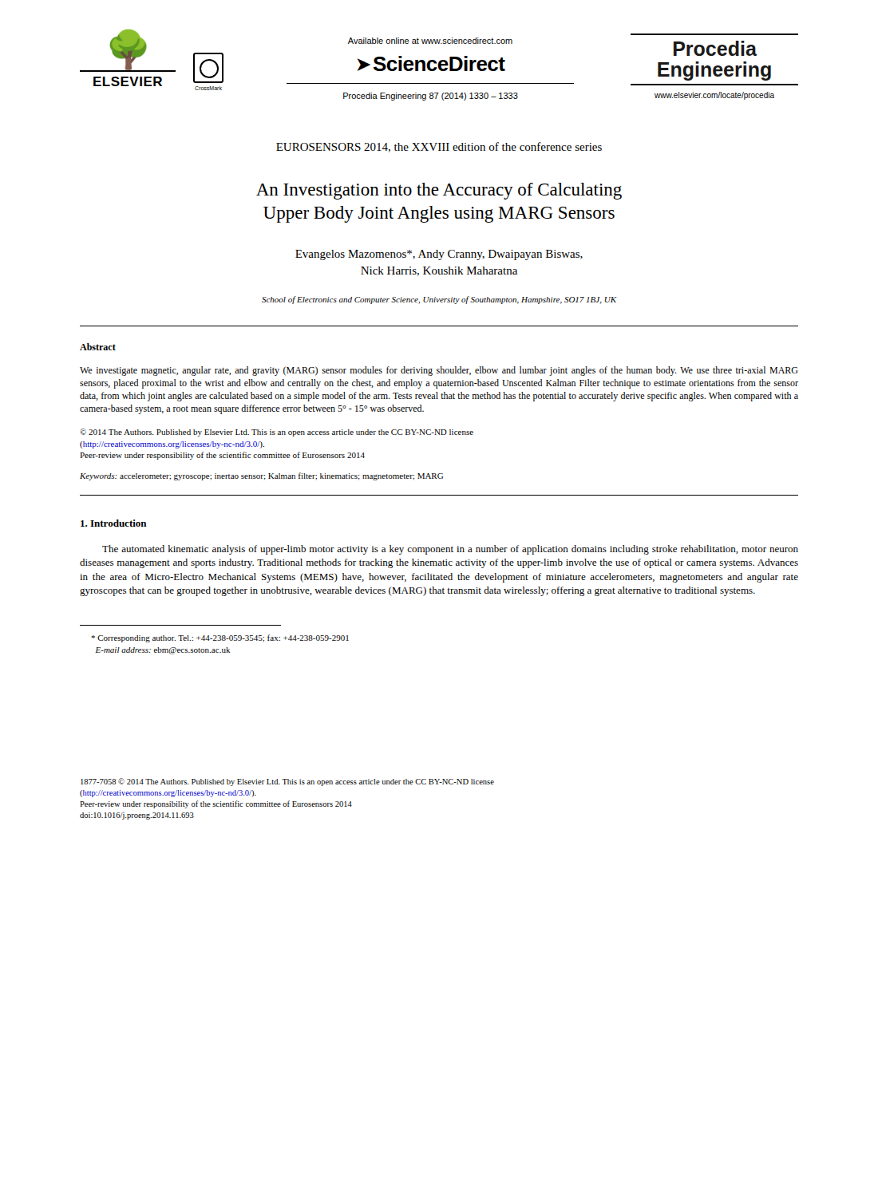🌳
ELSEVIER
CrossMark
Available online at www.sciencedirect.com
➤ScienceDirect
Procedia Engineering 87 (2014) 1330 – 1333
Procedia
Engineering
www.elsevier.com/locate/procedia
EUROSENSORS 2014, the XXVIII edition of the conference series
An Investigation into the Accuracy of Calculating
Upper Body Joint Angles using MARG Sensors
Evangelos Mazomenos*, Andy Cranny, Dwaipayan Biswas,
Nick Harris, Koushik Maharatna
School of Electronics and Computer Science, University of Southampton, Hampshire, SO17 1BJ, UK
Abstract
We investigate magnetic, angular rate, and gravity (MARG) sensor modules for deriving shoulder, elbow and lumbar joint angles of the human body. We use three tri-axial MARG sensors, placed proximal to the wrist and elbow and centrally on the chest, and employ a quaternion-based Unscented Kalman Filter technique to estimate orientations from the sensor data, from which joint angles are calculated based on a simple model of the arm. Tests reveal that the method has the potential to accurately derive specific angles. When compared with a camera-based system, a root mean square difference error between 5° - 15° was observed.
© 2014 The Authors. Published by Elsevier Ltd. This is an open access article under the CC BY-NC-ND license
(http://creativecommons.org/licenses/by-nc-nd/3.0/).
Peer-review under responsibility of the scientific committee of Eurosensors 2014
Keywords: accelerometer; gyroscope; inertao sensor; Kalman filter; kinematics; magnetometer; MARG
1. Introduction
The automated kinematic analysis of upper-limb motor activity is a key component in a number of application domains including stroke rehabilitation, motor neuron diseases management and sports industry. Traditional methods for tracking the kinematic activity of the upper-limb involve the use of optical or camera systems. Advances in the area of Micro-Electro Mechanical Systems (MEMS) have, however, facilitated the development of miniature accelerometers, magnetometers and angular rate gyroscopes that can be grouped together in unobtrusive, wearable devices (MARG) that transmit data wirelessly; offering a great alternative to traditional systems.
* Corresponding author. Tel.: +44-238-059-3545; fax: +44-238-059-2901
E-mail address: ebm@ecs.soton.ac.uk
1877-7058 © 2014 The Authors. Published by Elsevier Ltd. This is an open access article under the CC BY-NC-ND license
(http://creativecommons.org/licenses/by-nc-nd/3.0/).
Peer-review under responsibility of the scientific committee of Eurosensors 2014
doi:10.1016/j.proeng.2014.11.693